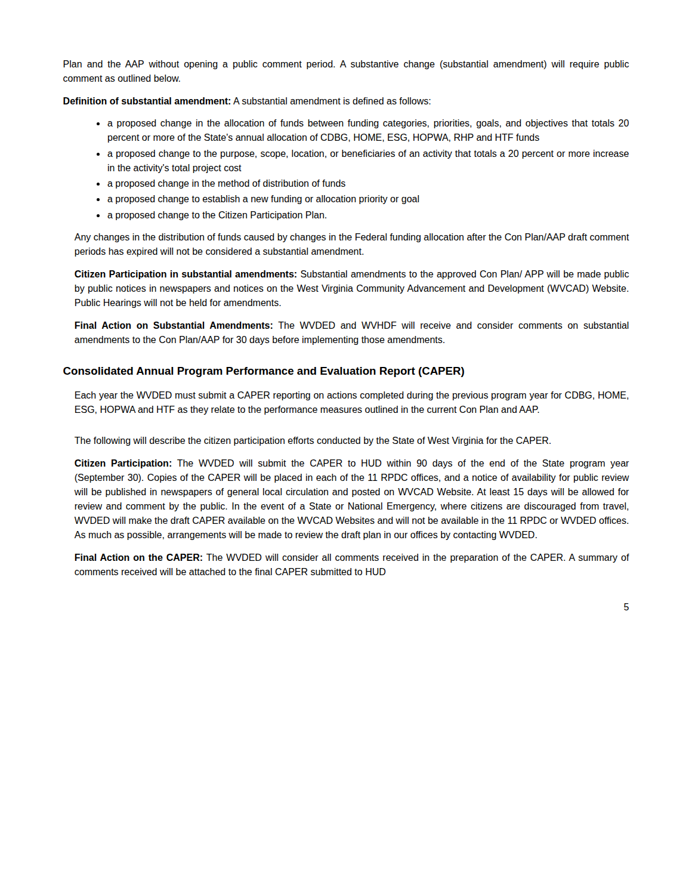Plan and the AAP without opening a public comment period. A substantive change (substantial amendment) will require public comment as outlined below.
Definition of substantial amendment: A substantial amendment is defined as follows:
a proposed change in the allocation of funds between funding categories, priorities, goals, and objectives that totals 20 percent or more of the State's annual allocation of CDBG, HOME, ESG, HOPWA, RHP and HTF funds
a proposed change to the purpose, scope, location, or beneficiaries of an activity that totals a 20 percent or more increase in the activity's total project cost
a proposed change in the method of distribution of funds
a proposed change to establish a new funding or allocation priority or goal
a proposed change to the Citizen Participation Plan.
Any changes in the distribution of funds caused by changes in the Federal funding allocation after the Con Plan/AAP draft comment periods has expired will not be considered a substantial amendment.
Citizen Participation in substantial amendments: Substantial amendments to the approved Con Plan/ APP will be made public by public notices in newspapers and notices on the West Virginia Community Advancement and Development (WVCAD) Website. Public Hearings will not be held for amendments.
Final Action on Substantial Amendments: The WVDED and WVHDF will receive and consider comments on substantial amendments to the Con Plan/AAP for 30 days before implementing those amendments.
Consolidated Annual Program Performance and Evaluation Report (CAPER)
Each year the WVDED must submit a CAPER reporting on actions completed during the previous program year for CDBG, HOME, ESG, HOPWA and HTF as they relate to the performance measures outlined in the current Con Plan and AAP.
The following will describe the citizen participation efforts conducted by the State of West Virginia for the CAPER.
Citizen Participation: The WVDED will submit the CAPER to HUD within 90 days of the end of the State program year (September 30). Copies of the CAPER will be placed in each of the 11 RPDC offices, and a notice of availability for public review will be published in newspapers of general local circulation and posted on WVCAD Website. At least 15 days will be allowed for review and comment by the public. In the event of a State or National Emergency, where citizens are discouraged from travel, WVDED will make the draft CAPER available on the WVCAD Websites and will not be available in the 11 RPDC or WVDED offices. As much as possible, arrangements will be made to review the draft plan in our offices by contacting WVDED.
Final Action on the CAPER: The WVDED will consider all comments received in the preparation of the CAPER. A summary of comments received will be attached to the final CAPER submitted to HUD
5